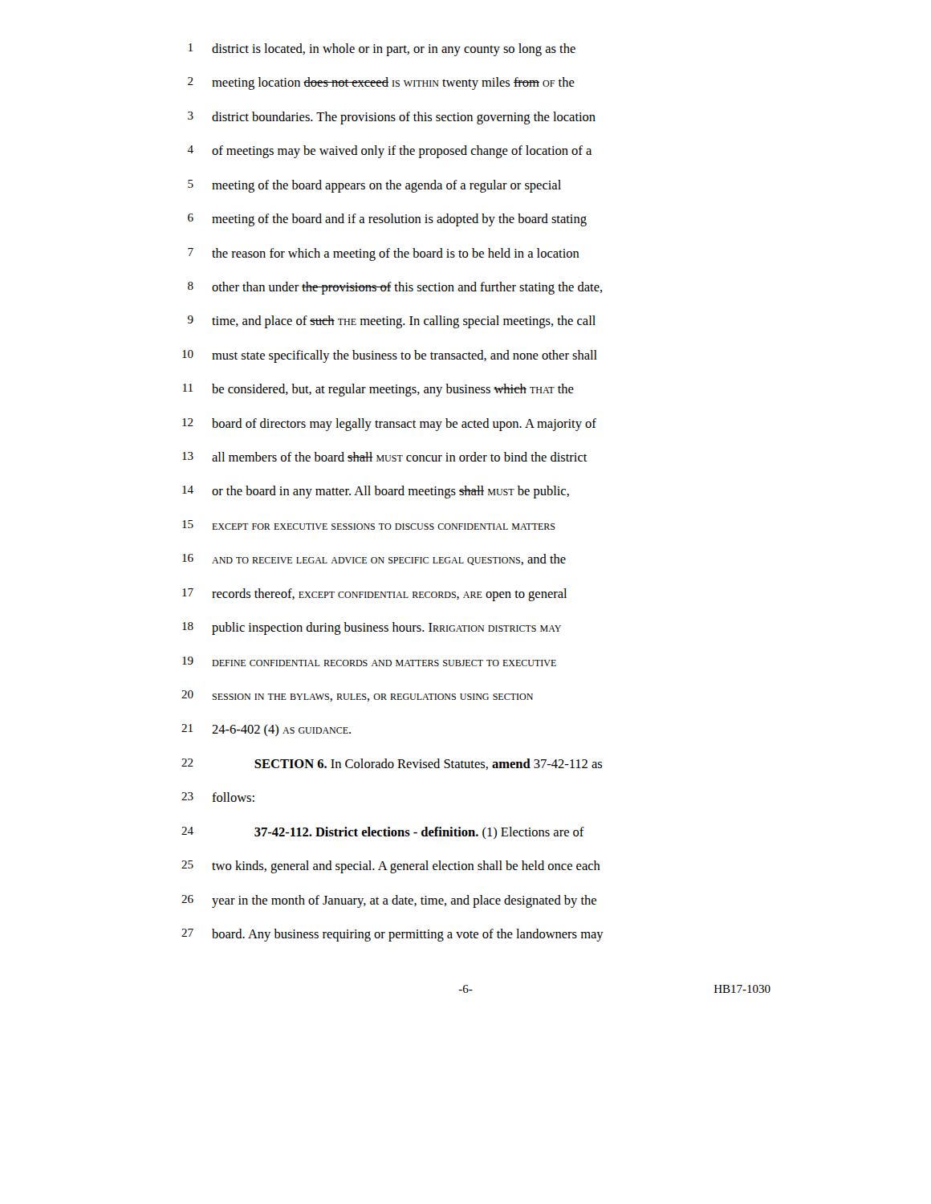| 1 | district is located, in whole or in part, or in any county so long as the |
| 2 | meeting location does not exceed is within twenty miles from of the |
| 3 | district boundaries. The provisions of this section governing the location |
| 4 | of meetings may be waived only if the proposed change of location of a |
| 5 | meeting of the board appears on the agenda of a regular or special |
| 6 | meeting of the board and if a resolution is adopted by the board stating |
| 7 | the reason for which a meeting of the board is to be held in a location |
| 8 | other than under the provisions of this section and further stating the date, |
| 9 | time, and place of such the meeting. In calling special meetings, the call |
| 10 | must state specifically the business to be transacted, and none other shall |
| 11 | be considered, but, at regular meetings, any business which that the |
| 12 | board of directors may legally transact may be acted upon. A majority of |
| 13 | all members of the board shall must concur in order to bind the district |
| 14 | or the board in any matter. All board meetings shall must be public, |
| 15 | except for executive sessions to discuss confidential matters |
| 16 | and to receive legal advice on specific legal questions , and the |
| 17 | records thereof, except confidential records , are open to general |
| 18 | public inspection during business hours. Irrigation districts may |
| 19 | define confidential records and matters subject to executive |
| 20 | session in the bylaws, rules, or regulations using section |
| 21 | 24-6-402 (4) as guidance . |
| 22 | SECTION 6. In Colorado Revised Statutes, amend 37-42-112 as |
| 23 | follows: |
| 24 | 37-42-112. District elections - definition. (1) Elections are of |
| 25 | two kinds, general and special. A general election shall be held once each |
| 26 | year in the month of January, at a date, time, and place designated by the |
| 27 | board. Any business requiring or permitting a vote of the landowners may |
-6- HB17-1030